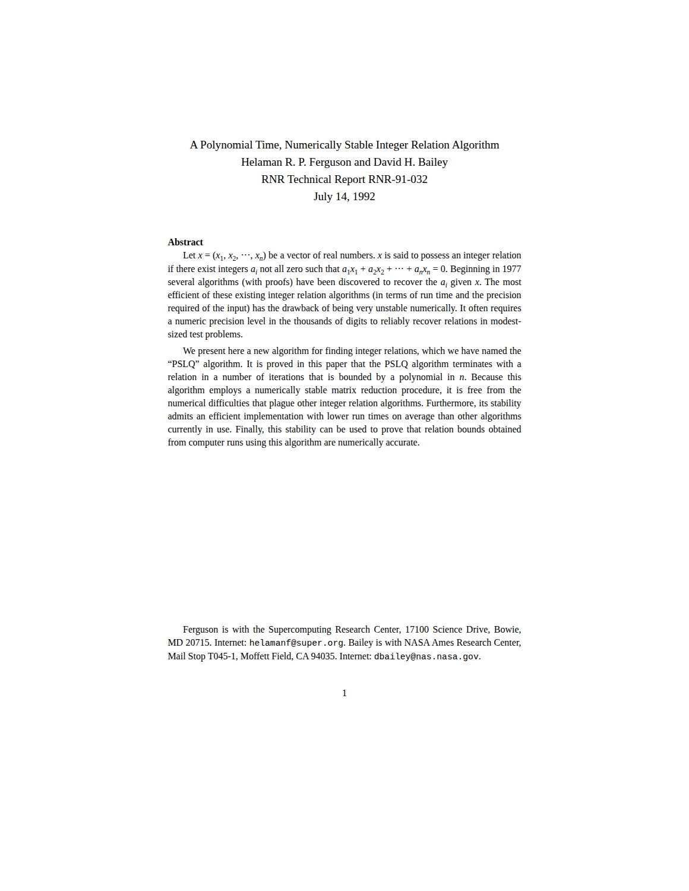A Polynomial Time, Numerically Stable Integer Relation Algorithm Helaman R. P. Ferguson and David H. Bailey RNR Technical Report RNR-91-032 July 14, 1992
Abstract
Let x = (x1, x2, ···, xn) be a vector of real numbers. x is said to possess an integer relation if there exist integers ai not all zero such that a1x1 + a2x2 + ··· + anxn = 0. Beginning in 1977 several algorithms (with proofs) have been discovered to recover the ai given x. The most efficient of these existing integer relation algorithms (in terms of run time and the precision required of the input) has the drawback of being very unstable numerically. It often requires a numeric precision level in the thousands of digits to reliably recover relations in modest-sized test problems.
We present here a new algorithm for finding integer relations, which we have named the “PSLQ” algorithm. It is proved in this paper that the PSLQ algorithm terminates with a relation in a number of iterations that is bounded by a polynomial in n. Because this algorithm employs a numerically stable matrix reduction procedure, it is free from the numerical difficulties that plague other integer relation algorithms. Furthermore, its stability admits an efficient implementation with lower run times on average than other algorithms currently in use. Finally, this stability can be used to prove that relation bounds obtained from computer runs using this algorithm are numerically accurate.
Ferguson is with the Supercomputing Research Center, 17100 Science Drive, Bowie, MD 20715. Internet: helamanf@super.org. Bailey is with NASA Ames Research Center, Mail Stop T045-1, Moffett Field, CA 94035. Internet: dbailey@nas.nasa.gov.
1